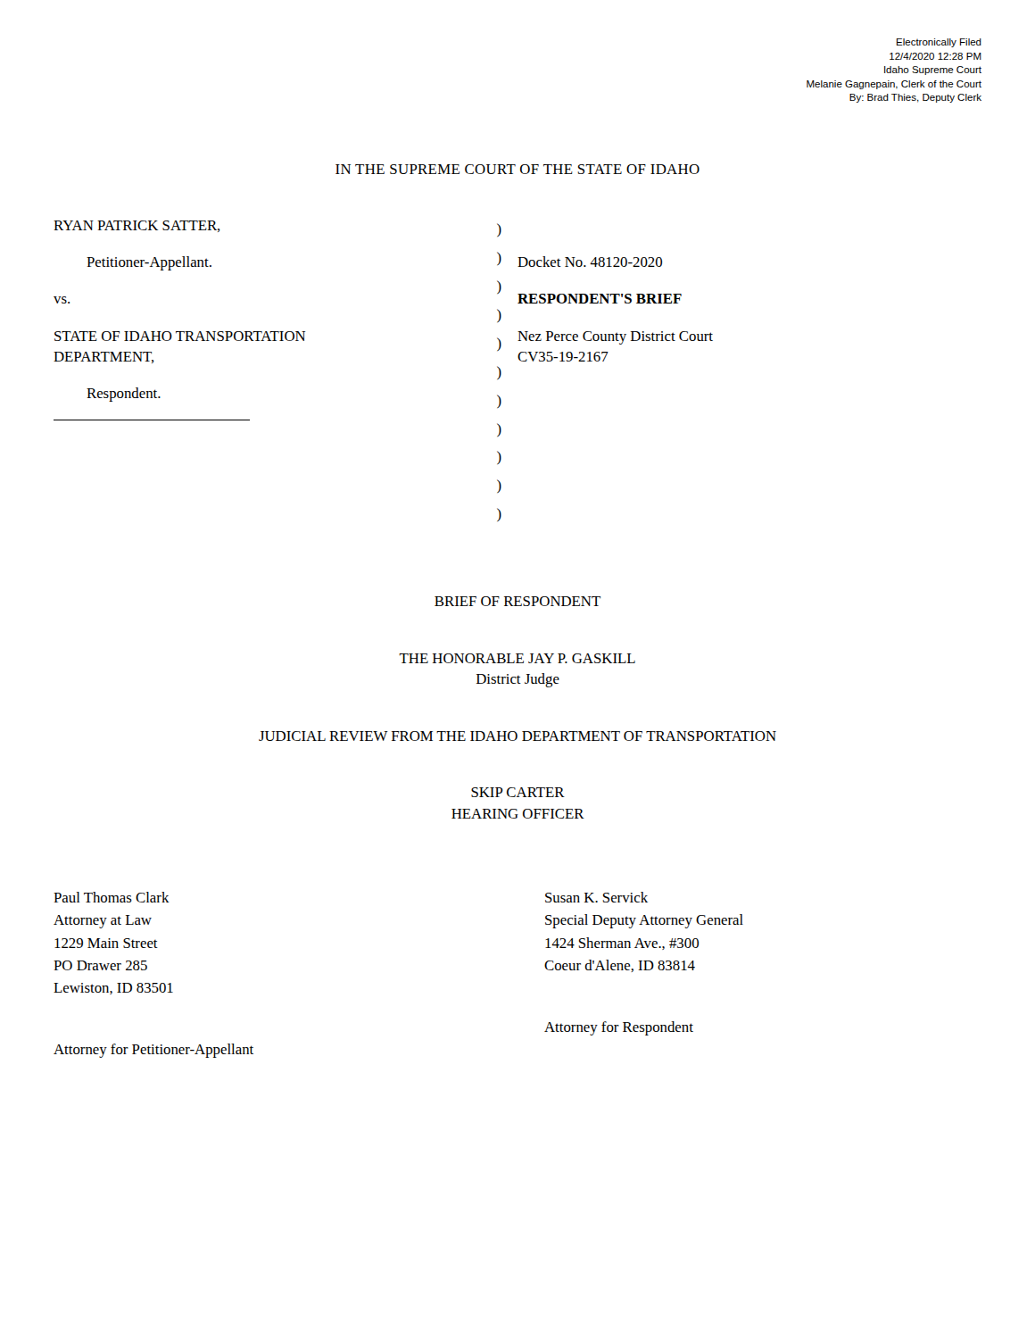Electronically Filed
12/4/2020 12:28 PM
Idaho Supreme Court
Melanie Gagnepain, Clerk of the Court
By: Brad Thies, Deputy Clerk
IN THE SUPREME COURT OF THE STATE OF IDAHO
| RYAN PATRICK SATTER, Petitioner-Appellant. vs. STATE OF IDAHO TRANSPORTATION DEPARTMENT, Respondent. | ) ) ) ) ) ) ) ) ) ) ) | Docket No. 48120-2020 RESPONDENT'S BRIEF Nez Perce County District Court CV35-19-2167 |
BRIEF OF RESPONDENT
THE HONORABLE JAY P. GASKILL
District Judge
JUDICIAL REVIEW FROM THE IDAHO DEPARTMENT OF TRANSPORTATION
SKIP CARTER
HEARING OFFICER
| Paul Thomas Clark Attorney at Law 1229 Main Street PO Drawer 285 Lewiston, ID 83501 Attorney for Petitioner-Appellant | Susan K. Servick Special Deputy Attorney General 1424 Sherman Ave., #300 Coeur d'Alene, ID 83814 Attorney for Respondent |